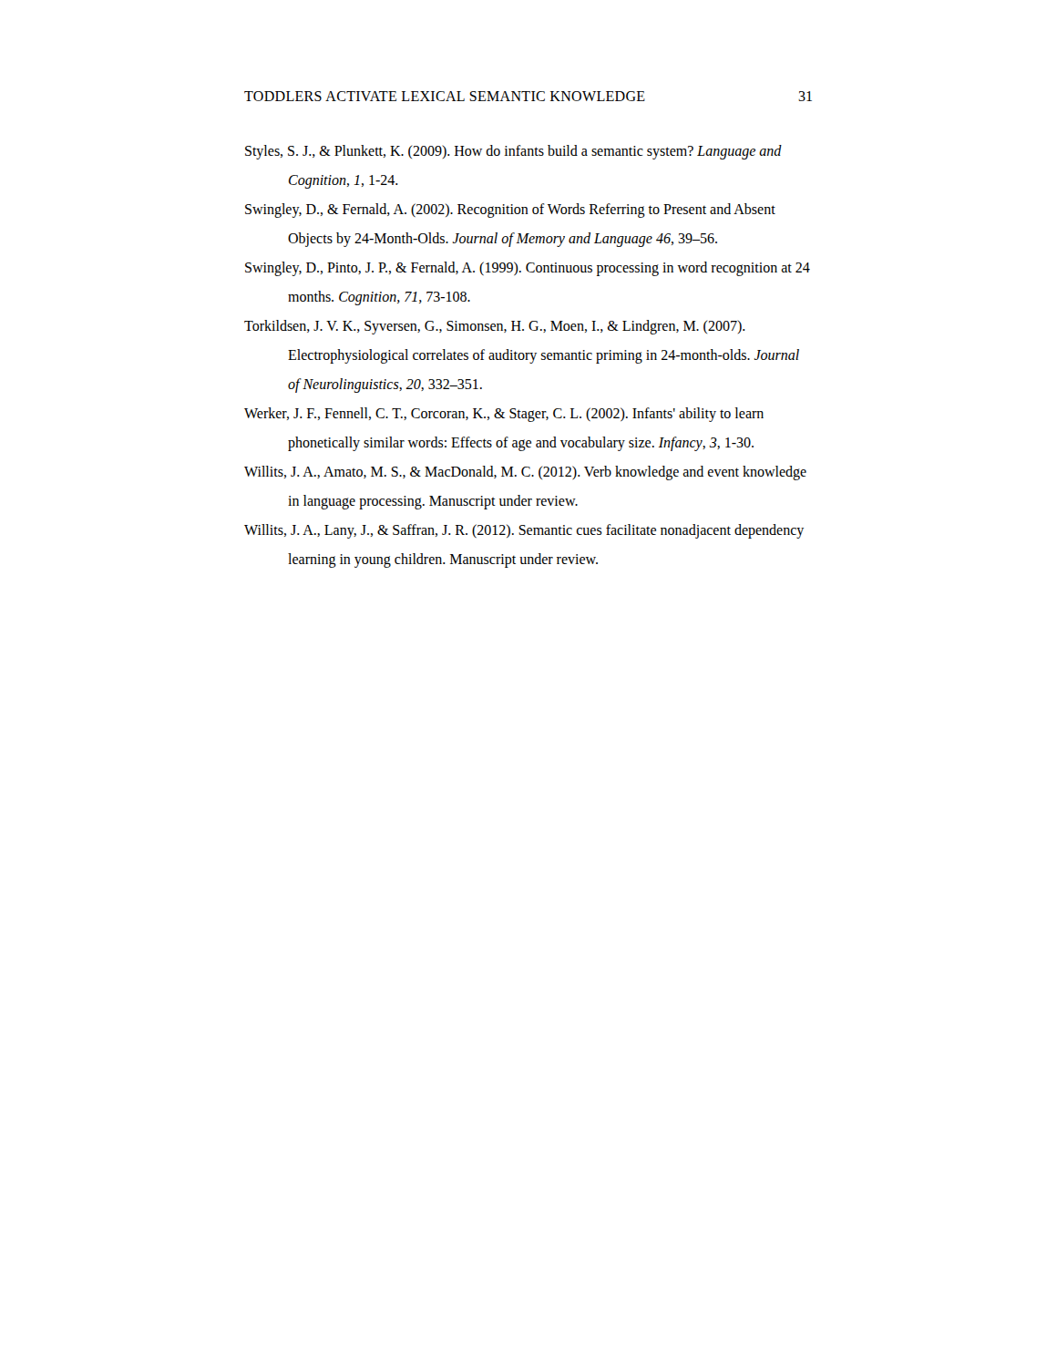Toddlers Activate Lexical Semantic Knowledge 31
Styles, S. J., & Plunkett, K. (2009). How do infants build a semantic system? Language and Cognition, 1, 1-24.
Swingley, D., & Fernald, A. (2002). Recognition of Words Referring to Present and Absent Objects by 24-Month-Olds. Journal of Memory and Language 46, 39–56.
Swingley, D., Pinto, J. P., & Fernald, A. (1999). Continuous processing in word recognition at 24 months. Cognition, 71, 73-108.
Torkildsen, J. V. K., Syversen, G., Simonsen, H. G., Moen, I., & Lindgren, M. (2007). Electrophysiological correlates of auditory semantic priming in 24-month-olds. Journal of Neurolinguistics, 20, 332–351.
Werker, J. F., Fennell, C. T., Corcoran, K., & Stager, C. L. (2002). Infants' ability to learn phonetically similar words: Effects of age and vocabulary size. Infancy, 3, 1-30.
Willits, J. A., Amato, M. S., & MacDonald, M. C. (2012). Verb knowledge and event knowledge in language processing. Manuscript under review.
Willits, J. A., Lany, J., & Saffran, J. R. (2012). Semantic cues facilitate nonadjacent dependency learning in young children. Manuscript under review.